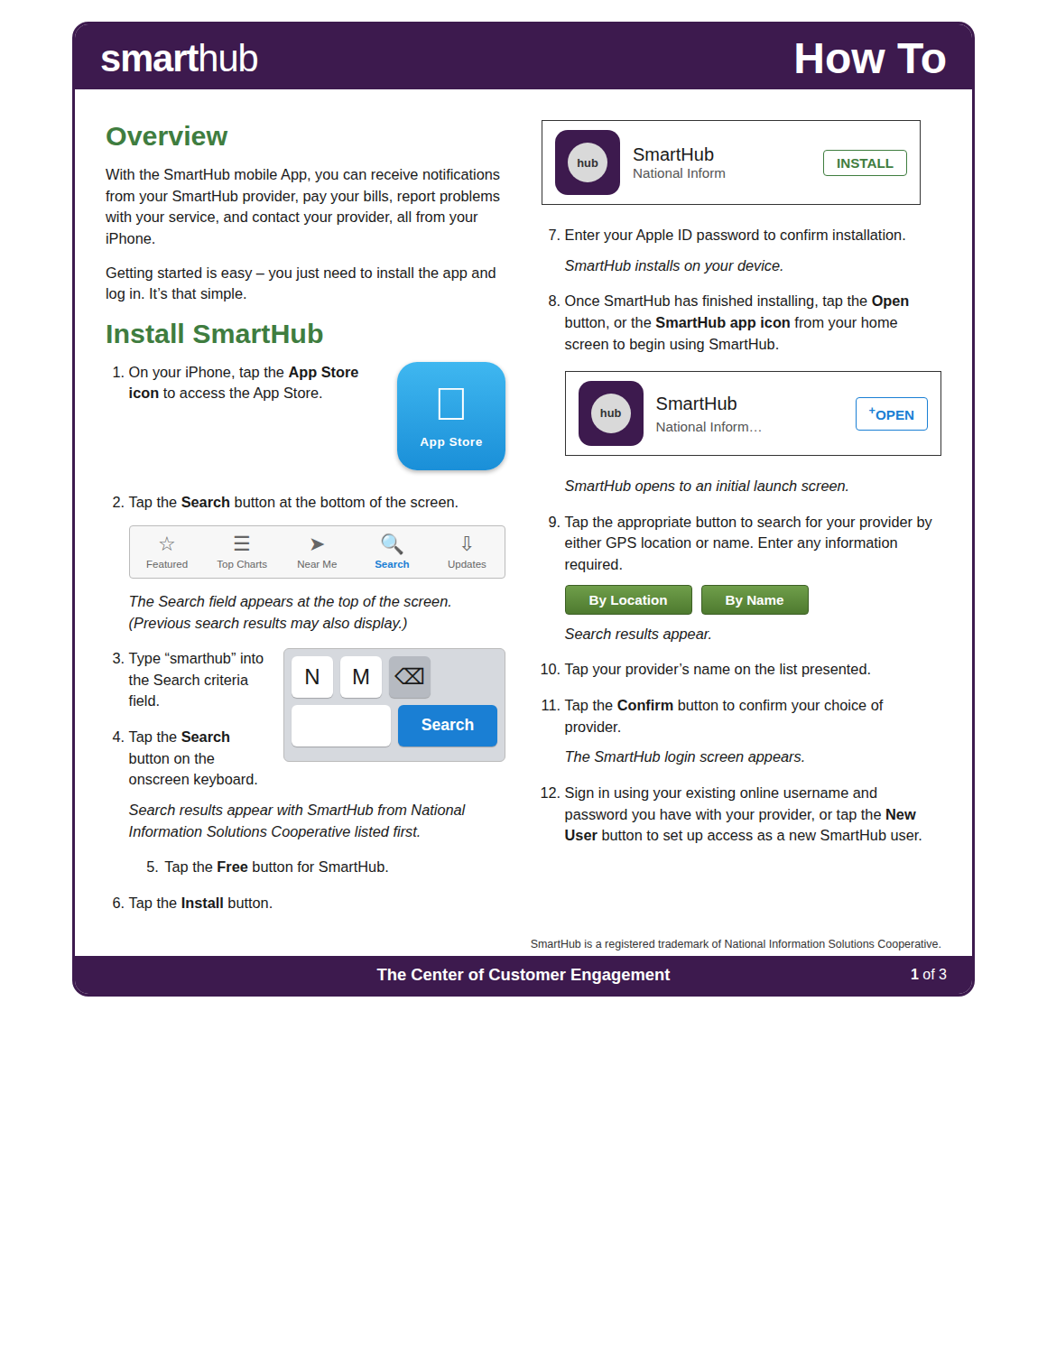smart hub
How To
Overview
With the SmartHub mobile App, you can receive notifications from your SmartHub provider, pay your bills, report problems with your service, and contact your provider, all from your iPhone.
Getting started is easy – you just need to install the app and log in. It’s that simple.
Install SmartHub
 App Store
On your iPhone, tap the App Store icon to access the App Store.
Tap the Search button at the bottom of the screen.
☆Featured
☰Top Charts
➤Near Me
🔍Search
⇩Updates
The Search field appears at the top of the screen. (Previous search results may also display.)
N
M
⌫
Search
Type “smarthub” into the Search criteria field.
Tap the Search button on the onscreen keyboard.
Search results appear with SmartHub from National Information Solutions Cooperative listed first.
5. Tap the Free button for SmartHub.
Tap the Install button.
hub
SmartHub
National Inform
INSTALL
Enter your Apple ID password to confirm installation.
SmartHub installs on your device.
Once SmartHub has finished installing, tap the Open button, or the SmartHub app icon from your home screen to begin using SmartHub.
hub
SmartHub
National Inform…
+OPEN
SmartHub opens to an initial launch screen.
Tap the appropriate button to search for your provider by either GPS location or name. Enter any information required.
By Location By Name
Search results appear.
Tap your provider’s name on the list presented.
Tap the Confirm button to confirm your choice of provider.
The SmartHub login screen appears.
Sign in using your existing online username and password you have with your provider, or tap the New User button to set up access as a new SmartHub user.
SmartHub is a registered trademark of National Information Solutions Cooperative.
The Center of Customer Engagement 1 of 3